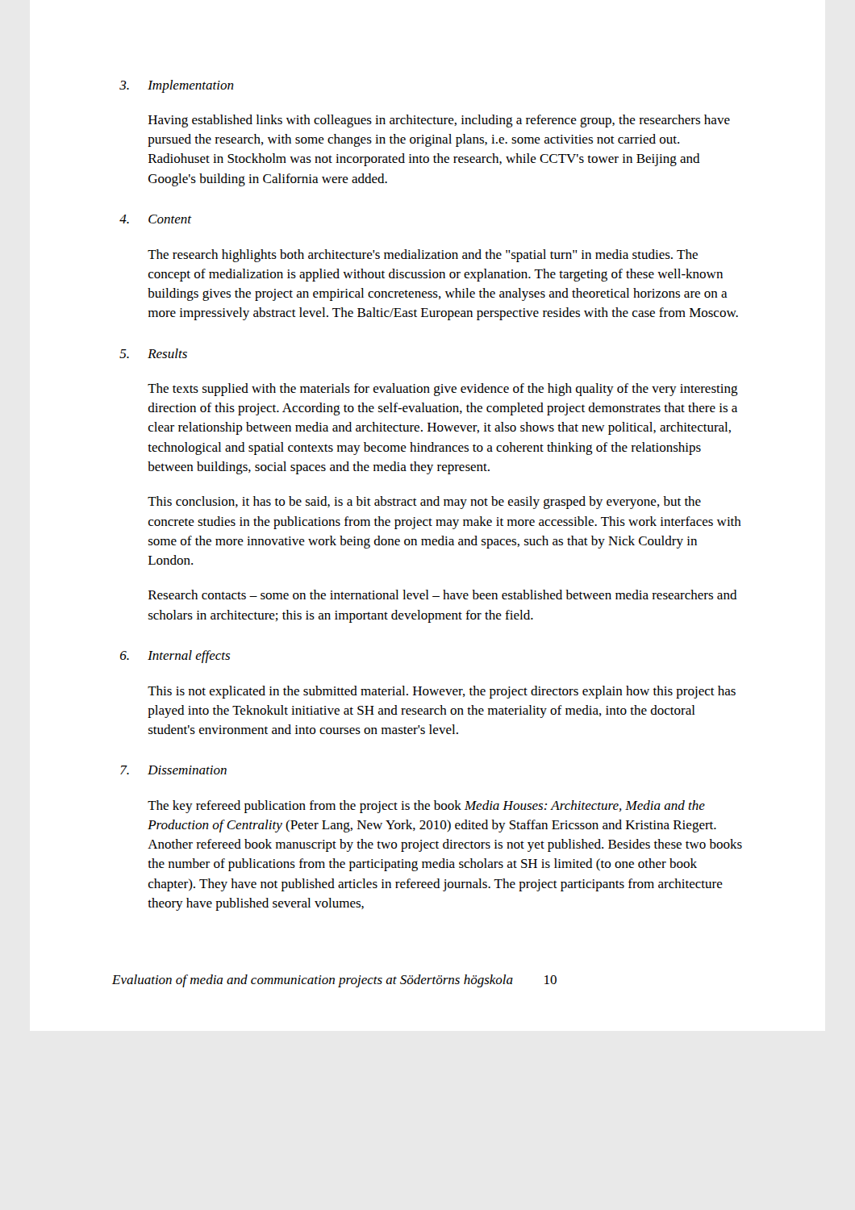3.
Implementation
Having established links with colleagues in architecture, including a reference group, the researchers have pursued the research, with some changes in the original plans, i.e. some activities not carried out. Radiohuset in Stockholm was not incorporated into the research, while CCTV's tower in Beijing and Google's building in California were added.
4.
Content
The research highlights both architecture's medialization and the "spatial turn" in media studies. The concept of medialization is applied without discussion or explanation. The targeting of these well-known buildings gives the project an empirical concreteness, while the analyses and theoretical horizons are on a more impressively abstract level. The Baltic/East European perspective resides with the case from Moscow.
5.
Results
The texts supplied with the materials for evaluation give evidence of the high quality of the very interesting direction of this project. According to the self-evaluation, the completed project demonstrates that there is a clear relationship between media and architecture. However, it also shows that new political, architectural, technological and spatial contexts may become hindrances to a coherent thinking of the relationships between buildings, social spaces and the media they represent.
This conclusion, it has to be said, is a bit abstract and may not be easily grasped by everyone, but the concrete studies in the publications from the project may make it more accessible. This work interfaces with some of the more innovative work being done on media and spaces, such as that by Nick Couldry in London.
Research contacts – some on the international level – have been established between media researchers and scholars in architecture; this is an important development for the field.
6.
Internal effects
This is not explicated in the submitted material. However, the project directors explain how this project has played into the Teknokult initiative at SH and research on the materiality of media, into the doctoral student's environment and into courses on master's level.
7.
Dissemination
The key refereed publication from the project is the book Media Houses: Architecture, Media and the Production of Centrality (Peter Lang, New York, 2010) edited by Staffan Ericsson and Kristina Riegert. Another refereed book manuscript by the two project directors is not yet published. Besides these two books the number of publications from the participating media scholars at SH is limited (to one other book chapter). They have not published articles in refereed journals. The project participants from architecture theory have published several volumes,
Evaluation of media and communication projects at Södertörns högskola 10